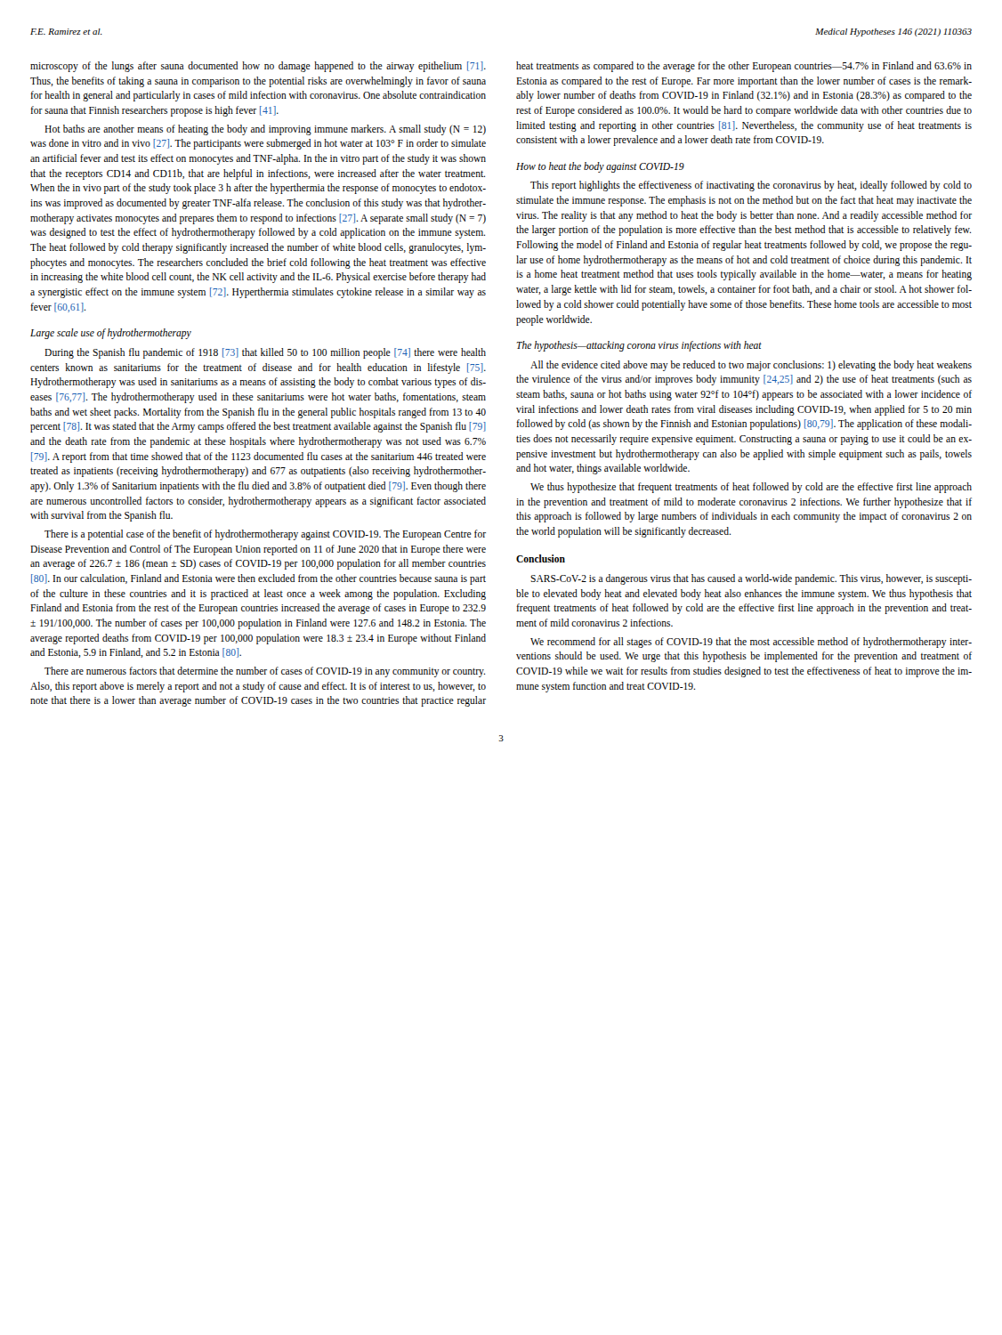F.E. Ramirez et al. Medical Hypotheses 146 (2021) 110363
microscopy of the lungs after sauna documented how no damage happened to the airway epithelium [71]. Thus, the benefits of taking a sauna in comparison to the potential risks are overwhelmingly in favor of sauna for health in general and particularly in cases of mild infection with coronavirus. One absolute contraindication for sauna that Finnish researchers propose is high fever [41].
Hot baths are another means of heating the body and improving immune markers. A small study (N = 12) was done in vitro and in vivo [27]. The participants were submerged in hot water at 103° F in order to simulate an artificial fever and test its effect on monocytes and TNF-alpha. In the in vitro part of the study it was shown that the receptors CD14 and CD11b, that are helpful in infections, were increased after the water treatment. When the in vivo part of the study took place 3 h after the hyperthermia the response of monocytes to endotoxins was improved as documented by greater TNF-alfa release. The conclusion of this study was that hydrothermotherapy activates monocytes and prepares them to respond to infections [27]. A separate small study (N = 7) was designed to test the effect of hydrothermotherapy followed by a cold application on the immune system. The heat followed by cold therapy significantly increased the number of white blood cells, granulocytes, lymphocytes and monocytes. The researchers concluded the brief cold following the heat treatment was effective in increasing the white blood cell count, the NK cell activity and the IL-6. Physical exercise before therapy had a synergistic effect on the immune system [72]. Hyperthermia stimulates cytokine release in a similar way as fever [60,61].
Large scale use of hydrothermotherapy
During the Spanish flu pandemic of 1918 [73] that killed 50 to 100 million people [74] there were health centers known as sanitariums for the treatment of disease and for health education in lifestyle [75]. Hydrothermotherapy was used in sanitariums as a means of assisting the body to combat various types of diseases [76,77]. The hydrothermotherapy used in these sanitariums were hot water baths, fomentations, steam baths and wet sheet packs. Mortality from the Spanish flu in the general public hospitals ranged from 13 to 40 percent [78]. It was stated that the Army camps offered the best treatment available against the Spanish flu [79] and the death rate from the pandemic at these hospitals where hydrothermotherapy was not used was 6.7% [79]. A report from that time showed that of the 1123 documented flu cases at the sanitarium 446 treated were treated as inpatients (receiving hydrothermotherapy) and 677 as outpatients (also receiving hydrothermotherapy). Only 1.3% of Sanitarium inpatients with the flu died and 3.8% of outpatient died [79]. Even though there are numerous uncontrolled factors to consider, hydrothermotherapy appears as a significant factor associated with survival from the Spanish flu.
There is a potential case of the benefit of hydrothermotherapy against COVID-19. The European Centre for Disease Prevention and Control of The European Union reported on 11 of June 2020 that in Europe there were an average of 226.7 ± 186 (mean ± SD) cases of COVID-19 per 100,000 population for all member countries [80]. In our calculation, Finland and Estonia were then excluded from the other countries because sauna is part of the culture in these countries and it is practiced at least once a week among the population. Excluding Finland and Estonia from the rest of the European countries increased the average of cases in Europe to 232.9 ± 191/100,000. The number of cases per 100,000 population in Finland were 127.6 and 148.2 in Estonia. The average reported deaths from COVID-19 per 100,000 population were 18.3 ± 23.4 in Europe without Finland and Estonia, 5.9 in Finland, and 5.2 in Estonia [80].
There are numerous factors that determine the number of cases of COVID-19 in any community or country. Also, this report above is merely a report and not a study of cause and effect. It is of interest to us, however, to note that there is a lower than average number of COVID-19 cases in the two countries that practice regular heat treatments as compared to the average for the other European countries—54.7% in Finland and 63.6% in Estonia as compared to the rest of Europe. Far more important than the lower number of cases is the remarkably lower number of deaths from COVID-19 in Finland (32.1%) and in Estonia (28.3%) as compared to the rest of Europe considered as 100.0%. It would be hard to compare worldwide data with other countries due to limited testing and reporting in other countries [81]. Nevertheless, the community use of heat treatments is consistent with a lower prevalence and a lower death rate from COVID-19.
How to heat the body against COVID-19
This report highlights the effectiveness of inactivating the coronavirus by heat, ideally followed by cold to stimulate the immune response. The emphasis is not on the method but on the fact that heat may inactivate the virus. The reality is that any method to heat the body is better than none. And a readily accessible method for the larger portion of the population is more effective than the best method that is accessible to relatively few. Following the model of Finland and Estonia of regular heat treatments followed by cold, we propose the regular use of home hydrothermotherapy as the means of hot and cold treatment of choice during this pandemic. It is a home heat treatment method that uses tools typically available in the home—water, a means for heating water, a large kettle with lid for steam, towels, a container for foot bath, and a chair or stool. A hot shower followed by a cold shower could potentially have some of those benefits. These home tools are accessible to most people worldwide.
The hypothesis—attacking corona virus infections with heat
All the evidence cited above may be reduced to two major conclusions: 1) elevating the body heat weakens the virulence of the virus and/or improves body immunity [24,25] and 2) the use of heat treatments (such as steam baths, sauna or hot baths using water 92°f to 104°f) appears to be associated with a lower incidence of viral infections and lower death rates from viral diseases including COVID-19, when applied for 5 to 20 min followed by cold (as shown by the Finnish and Estonian populations) [80,79]. The application of these modalities does not necessarily require expensive equiment. Constructing a sauna or paying to use it could be an expensive investment but hydrothermotherapy can also be applied with simple equipment such as pails, towels and hot water, things available worldwide.
We thus hypothesize that frequent treatments of heat followed by cold are the effective first line approach in the prevention and treatment of mild to moderate coronavirus 2 infections. We further hypothesize that if this approach is followed by large numbers of individuals in each community the impact of coronavirus 2 on the world population will be significantly decreased.
Conclusion
SARS-CoV-2 is a dangerous virus that has caused a world-wide pandemic. This virus, however, is susceptible to elevated body heat and elevated body heat also enhances the immune system. We thus hypothesis that frequent treatments of heat followed by cold are the effective first line approach in the prevention and treatment of mild coronavirus 2 infections.
We recommend for all stages of COVID-19 that the most accessible method of hydrothermotherapy interventions should be used. We urge that this hypothesis be implemented for the prevention and treatment of COVID-19 while we wait for results from studies designed to test the effectiveness of heat to improve the immune system function and treat COVID-19.
3